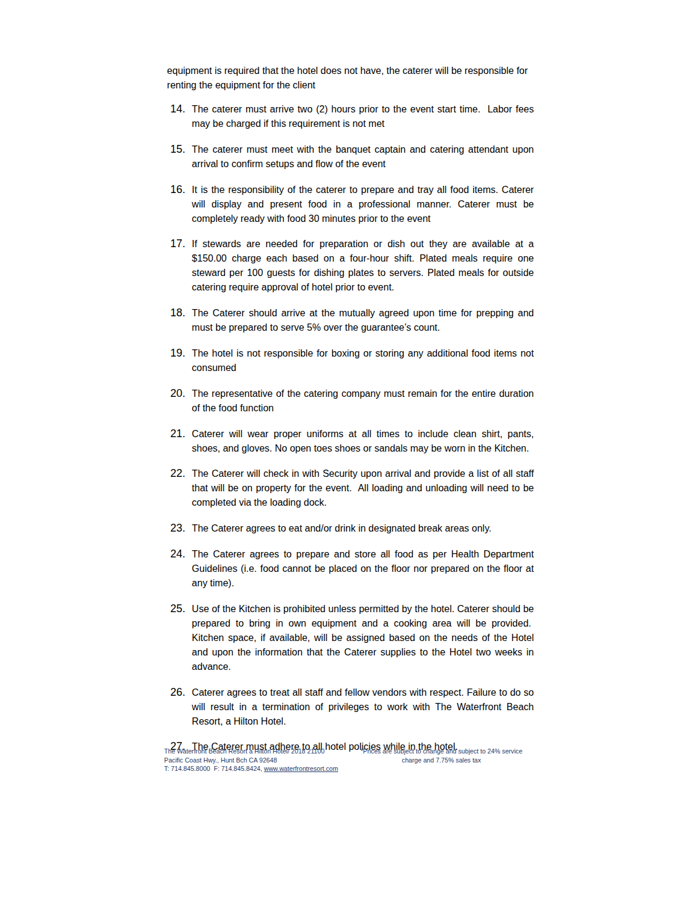equipment is required that the hotel does not have, the caterer will be responsible for renting the equipment for the client
The caterer must arrive two (2) hours prior to the event start time. Labor fees may be charged if this requirement is not met
The caterer must meet with the banquet captain and catering attendant upon arrival to confirm setups and flow of the event
It is the responsibility of the caterer to prepare and tray all food items. Caterer will display and present food in a professional manner. Caterer must be completely ready with food 30 minutes prior to the event
If stewards are needed for preparation or dish out they are available at a $150.00 charge each based on a four-hour shift. Plated meals require one steward per 100 guests for dishing plates to servers. Plated meals for outside catering require approval of hotel prior to event.
The Caterer should arrive at the mutually agreed upon time for prepping and must be prepared to serve 5% over the guarantee’s count.
The hotel is not responsible for boxing or storing any additional food items not consumed
The representative of the catering company must remain for the entire duration of the food function
Caterer will wear proper uniforms at all times to include clean shirt, pants, shoes, and gloves. No open toes shoes or sandals may be worn in the Kitchen.
The Caterer will check in with Security upon arrival and provide a list of all staff that will be on property for the event. All loading and unloading will need to be completed via the loading dock.
The Caterer agrees to eat and/or drink in designated break areas only.
The Caterer agrees to prepare and store all food as per Health Department Guidelines (i.e. food cannot be placed on the floor nor prepared on the floor at any time).
Use of the Kitchen is prohibited unless permitted by the hotel. Caterer should be prepared to bring in own equipment and a cooking area will be provided. Kitchen space, if available, will be assigned based on the needs of the Hotel and upon the information that the Caterer supplies to the Hotel two weeks in advance.
Caterer agrees to treat all staff and fellow vendors with respect. Failure to do so will result in a termination of privileges to work with The Waterfront Beach Resort, a Hilton Hotel.
The Caterer must adhere to all hotel policies while in the hotel.
The Waterfront Beach Resort a Hilton Hotel/ 2018 21100
Pacific Coast Hwy., Hunt Bch CA 92648
T: 714.845.8000 F: 714.845.8424, www.waterfrontresort.com
*Prices are subject to change and subject to 24% service charge and 7.75% sales tax